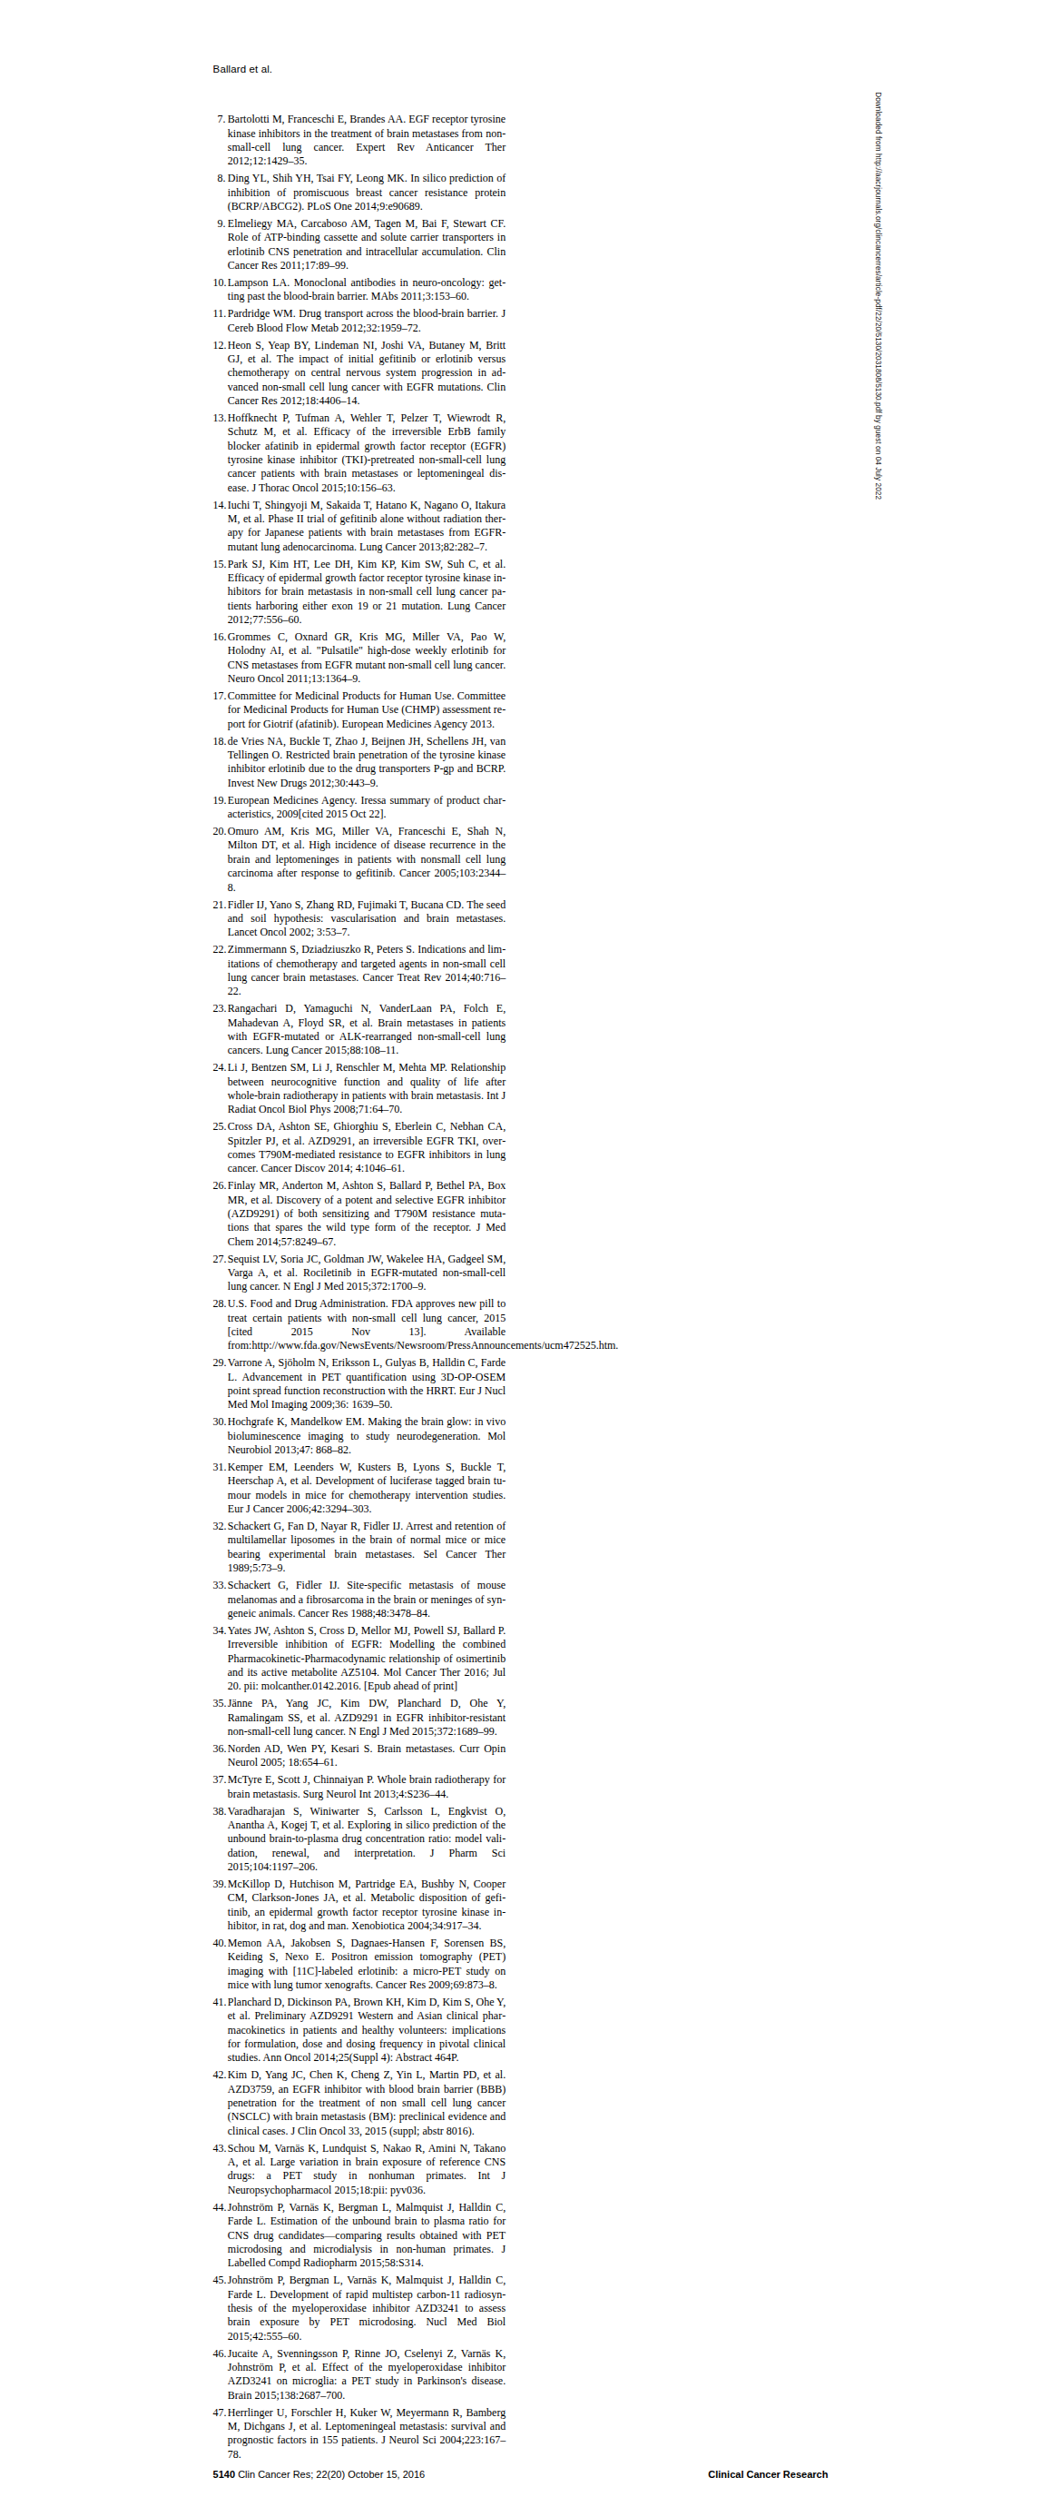Ballard et al.
7 Bartolotti M, Franceschi E, Brandes AA. EGF receptor tyrosine kinase inhibitors in the treatment of brain metastases from non-small-cell lung cancer. Expert Rev Anticancer Ther 2012;12:1429–35.
8 Ding YL, Shih YH, Tsai FY, Leong MK. In silico prediction of inhibition of promiscuous breast cancer resistance protein (BCRP/ABCG2). PLoS One 2014;9:e90689.
9 Elmeliegy MA, Carcaboso AM, Tagen M, Bai F, Stewart CF. Role of ATP-binding cassette and solute carrier transporters in erlotinib CNS penetration and intracellular accumulation. Clin Cancer Res 2011;17:89–99.
10 Lampson LA. Monoclonal antibodies in neuro-oncology: getting past the blood-brain barrier. MAbs 2011;3:153–60.
11 Pardridge WM. Drug transport across the blood-brain barrier. J Cereb Blood Flow Metab 2012;32:1959–72.
12 Heon S, Yeap BY, Lindeman NI, Joshi VA, Butaney M, Britt GJ, et al. The impact of initial gefitinib or erlotinib versus chemotherapy on central nervous system progression in advanced non-small cell lung cancer with EGFR mutations. Clin Cancer Res 2012;18:4406–14.
13 Hoffknecht P, Tufman A, Wehler T, Pelzer T, Wiewrodt R, Schutz M, et al. Efficacy of the irreversible ErbB family blocker afatinib in epidermal growth factor receptor (EGFR) tyrosine kinase inhibitor (TKI)-pretreated non-small-cell lung cancer patients with brain metastases or leptomeningeal disease. J Thorac Oncol 2015;10:156–63.
14 Iuchi T, Shingyoji M, Sakaida T, Hatano K, Nagano O, Itakura M, et al. Phase II trial of gefitinib alone without radiation therapy for Japanese patients with brain metastases from EGFR-mutant lung adenocarcinoma. Lung Cancer 2013;82:282–7.
15 Park SJ, Kim HT, Lee DH, Kim KP, Kim SW, Suh C, et al. Efficacy of epidermal growth factor receptor tyrosine kinase inhibitors for brain metastasis in non-small cell lung cancer patients harboring either exon 19 or 21 mutation. Lung Cancer 2012;77:556–60.
16 Grommes C, Oxnard GR, Kris MG, Miller VA, Pao W, Holodny AI, et al. "Pulsatile" high-dose weekly erlotinib for CNS metastases from EGFR mutant non-small cell lung cancer. Neuro Oncol 2011;13:1364–9.
17 Committee for Medicinal Products for Human Use. Committee for Medicinal Products for Human Use (CHMP) assessment report for Giotrif (afatinib). European Medicines Agency 2013.
18de Vries NA, Buckle T, Zhao J, Beijnen JH, Schellens JH, van Tellingen O. Restricted brain penetration of the tyrosine kinase inhibitor erlotinib due to the drug transporters P-gp and BCRP. Invest New Drugs 2012;30:443–9.
19 European Medicines Agency. Iressa summary of product characteristics, 2009[cited 2015 Oct 22].
20 Omuro AM, Kris MG, Miller VA, Franceschi E, Shah N, Milton DT, et al. High incidence of disease recurrence in the brain and leptomeninges in patients with nonsmall cell lung carcinoma after response to gefitinib. Cancer 2005;103:2344–8.
21 Fidler IJ, Yano S, Zhang RD, Fujimaki T, Bucana CD. The seed and soil hypothesis: vascularisation and brain metastases. Lancet Oncol 2002; 3:53–7.
22 Zimmermann S, Dziadziuszko R, Peters S. Indications and limitations of chemotherapy and targeted agents in non-small cell lung cancer brain metastases. Cancer Treat Rev 2014;40:716–22.
23 Rangachari D, Yamaguchi N, VanderLaan PA, Folch E, Mahadevan A, Floyd SR, et al. Brain metastases in patients with EGFR-mutated or ALK-rearranged non-small-cell lung cancers. Lung Cancer 2015;88:108–11.
24 Li J, Bentzen SM, Li J, Renschler M, Mehta MP. Relationship between neurocognitive function and quality of life after whole-brain radiotherapy in patients with brain metastasis. Int J Radiat Oncol Biol Phys 2008;71:64–70.
25 Cross DA, Ashton SE, Ghiorghiu S, Eberlein C, Nebhan CA, Spitzler PJ, et al. AZD9291, an irreversible EGFR TKI, overcomes T790M-mediated resistance to EGFR inhibitors in lung cancer. Cancer Discov 2014; 4:1046–61.
26 Finlay MR, Anderton M, Ashton S, Ballard P, Bethel PA, Box MR, et al. Discovery of a potent and selective EGFR inhibitor (AZD9291) of both sensitizing and T790M resistance mutations that spares the wild type form of the receptor. J Med Chem 2014;57:8249–67.
27 Sequist LV, Soria JC, Goldman JW, Wakelee HA, Gadgeel SM, Varga A, et al. Rociletinib in EGFR-mutated non-small-cell lung cancer. N Engl J Med 2015;372:1700–9.
28 U.S. Food and Drug Administration. FDA approves new pill to treat certain patients with non-small cell lung cancer, 2015 [cited 2015 Nov 13]. Available from:http://www.fda.gov/NewsEvents/Newsroom/PressAnnouncements/ucm472525.htm.
29 Varrone A, Sjöholm N, Eriksson L, Gulyas B, Halldin C, Farde L. Advancement in PET quantification using 3D-OP-OSEM point spread function reconstruction with the HRRT. Eur J Nucl Med Mol Imaging 2009;36: 1639–50.
30 Hochgrafe K, Mandelkow EM. Making the brain glow: in vivo bioluminescence imaging to study neurodegeneration. Mol Neurobiol 2013;47: 868–82.
31 Kemper EM, Leenders W, Kusters B, Lyons S, Buckle T, Heerschap A, et al. Development of luciferase tagged brain tumour models in mice for chemotherapy intervention studies. Eur J Cancer 2006;42:3294–303.
32 Schackert G, Fan D, Nayar R, Fidler IJ. Arrest and retention of multilamellar liposomes in the brain of normal mice or mice bearing experimental brain metastases. Sel Cancer Ther 1989;5:73–9.
33 Schackert G, Fidler IJ. Site-specific metastasis of mouse melanomas and a fibrosarcoma in the brain or meninges of syngeneic animals. Cancer Res 1988;48:3478–84.
34 Yates JW, Ashton S, Cross D, Mellor MJ, Powell SJ, Ballard P. Irreversible inhibition of EGFR: Modelling the combined Pharmacokinetic-Pharmacodynamic relationship of osimertinib and its active metabolite AZ5104. Mol Cancer Ther 2016; Jul 20. pii: molcanther.0142.2016. [Epub ahead of print]
35 Jänne PA, Yang JC, Kim DW, Planchard D, Ohe Y, Ramalingam SS, et al. AZD9291 in EGFR inhibitor-resistant non-small-cell lung cancer. N Engl J Med 2015;372:1689–99.
36 Norden AD, Wen PY, Kesari S. Brain metastases. Curr Opin Neurol 2005; 18:654–61.
37 McTyre E, Scott J, Chinnaiyan P. Whole brain radiotherapy for brain metastasis. Surg Neurol Int 2013;4:S236–44.
38 Varadharajan S, Winiwarter S, Carlsson L, Engkvist O, Anantha A, Kogej T, et al. Exploring in silico prediction of the unbound brain-to-plasma drug concentration ratio: model validation, renewal, and interpretation. J Pharm Sci 2015;104:1197–206.
39 McKillop D, Hutchison M, Partridge EA, Bushby N, Cooper CM, Clarkson-Jones JA, et al. Metabolic disposition of gefitinib, an epidermal growth factor receptor tyrosine kinase inhibitor, in rat, dog and man. Xenobiotica 2004;34:917–34.
40 Memon AA, Jakobsen S, Dagnaes-Hansen F, Sorensen BS, Keiding S, Nexo E. Positron emission tomography (PET) imaging with [11C]-labeled erlotinib: a micro-PET study on mice with lung tumor xenografts. Cancer Res 2009;69:873–8.
41 Planchard D, Dickinson PA, Brown KH, Kim D, Kim S, Ohe Y, et al. Preliminary AZD9291 Western and Asian clinical pharmacokinetics in patients and healthy volunteers: implications for formulation, dose and dosing frequency in pivotal clinical studies. Ann Oncol 2014;25(Suppl 4): Abstract 464P.
42 Kim D, Yang JC, Chen K, Cheng Z, Yin L, Martin PD, et al. AZD3759, an EGFR inhibitor with blood brain barrier (BBB) penetration for the treatment of non small cell lung cancer (NSCLC) with brain metastasis (BM): preclinical evidence and clinical cases. J Clin Oncol 33, 2015 (suppl; abstr 8016).
43 Schou M, Varnäs K, Lundquist S, Nakao R, Amini N, Takano A, et al. Large variation in brain exposure of reference CNS drugs: a PET study in nonhuman primates. Int J Neuropsychopharmacol 2015;18:pii: pyv036.
44 Johnström P, Varnäs K, Bergman L, Malmquist J, Halldin C, Farde L. Estimation of the unbound brain to plasma ratio for CNS drug candidates—comparing results obtained with PET microdosing and microdialysis in non-human primates. J Labelled Compd Radiopharm 2015;58:S314.
45 Johnström P, Bergman L, Varnäs K, Malmquist J, Halldin C, Farde L. Development of rapid multistep carbon-11 radiosynthesis of the myeloperoxidase inhibitor AZD3241 to assess brain exposure by PET microdosing. Nucl Med Biol 2015;42:555–60.
46 Jucaite A, Svenningsson P, Rinne JO, Cselenyi Z, Varnäs K, Johnström P, et al. Effect of the myeloperoxidase inhibitor AZD3241 on microglia: a PET study in Parkinson's disease. Brain 2015;138:2687–700.
47 Herrlinger U, Forschler H, Kuker W, Meyermann R, Bamberg M, Dichgans J, et al. Leptomeningeal metastasis: survival and prognostic factors in 155 patients. J Neurol Sci 2004;223:167–78.
Downloaded from http://aacrjournals.org/clincancerres/article-pdf/22/20/5130/2031808/5130.pdf by guest on 04 July 2022
5140 Clin Cancer Res; 22(20) October 15, 2016
Clinical Cancer Research